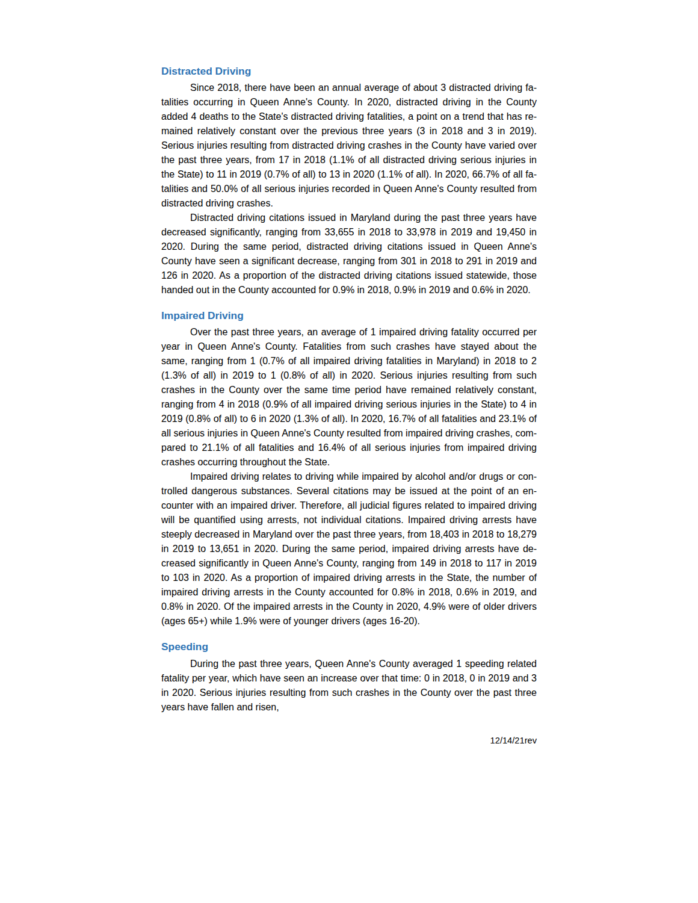Distracted Driving
Since 2018, there have been an annual average of about 3 distracted driving fatalities occurring in Queen Anne's County. In 2020, distracted driving in the County added 4 deaths to the State's distracted driving fatalities, a point on a trend that has remained relatively constant over the previous three years (3 in 2018 and 3 in 2019). Serious injuries resulting from distracted driving crashes in the County have varied over the past three years, from 17 in 2018 (1.1% of all distracted driving serious injuries in the State) to 11 in 2019 (0.7% of all) to 13 in 2020 (1.1% of all). In 2020, 66.7% of all fatalities and 50.0% of all serious injuries recorded in Queen Anne's County resulted from distracted driving crashes.
Distracted driving citations issued in Maryland during the past three years have decreased significantly, ranging from 33,655 in 2018 to 33,978 in 2019 and 19,450 in 2020. During the same period, distracted driving citations issued in Queen Anne's County have seen a significant decrease, ranging from 301 in 2018 to 291 in 2019 and 126 in 2020. As a proportion of the distracted driving citations issued statewide, those handed out in the County accounted for 0.9% in 2018, 0.9% in 2019 and 0.6% in 2020.
Impaired Driving
Over the past three years, an average of 1 impaired driving fatality occurred per year in Queen Anne's County. Fatalities from such crashes have stayed about the same, ranging from 1 (0.7% of all impaired driving fatalities in Maryland) in 2018 to 2 (1.3% of all) in 2019 to 1 (0.8% of all) in 2020. Serious injuries resulting from such crashes in the County over the same time period have remained relatively constant, ranging from 4 in 2018 (0.9% of all impaired driving serious injuries in the State) to 4 in 2019 (0.8% of all) to 6 in 2020 (1.3% of all). In 2020, 16.7% of all fatalities and 23.1% of all serious injuries in Queen Anne's County resulted from impaired driving crashes, compared to 21.1% of all fatalities and 16.4% of all serious injuries from impaired driving crashes occurring throughout the State.
Impaired driving relates to driving while impaired by alcohol and/or drugs or controlled dangerous substances. Several citations may be issued at the point of an encounter with an impaired driver. Therefore, all judicial figures related to impaired driving will be quantified using arrests, not individual citations. Impaired driving arrests have steeply decreased in Maryland over the past three years, from 18,403 in 2018 to 18,279 in 2019 to 13,651 in 2020. During the same period, impaired driving arrests have decreased significantly in Queen Anne's County, ranging from 149 in 2018 to 117 in 2019 to 103 in 2020. As a proportion of impaired driving arrests in the State, the number of impaired driving arrests in the County accounted for 0.8% in 2018, 0.6% in 2019, and 0.8% in 2020. Of the impaired arrests in the County in 2020, 4.9% were of older drivers (ages 65+) while 1.9% were of younger drivers (ages 16-20).
Speeding
During the past three years, Queen Anne's County averaged 1 speeding related fatality per year, which have seen an increase over that time: 0 in 2018, 0 in 2019 and 3 in 2020. Serious injuries resulting from such crashes in the County over the past three years have fallen and risen,
12/14/21rev